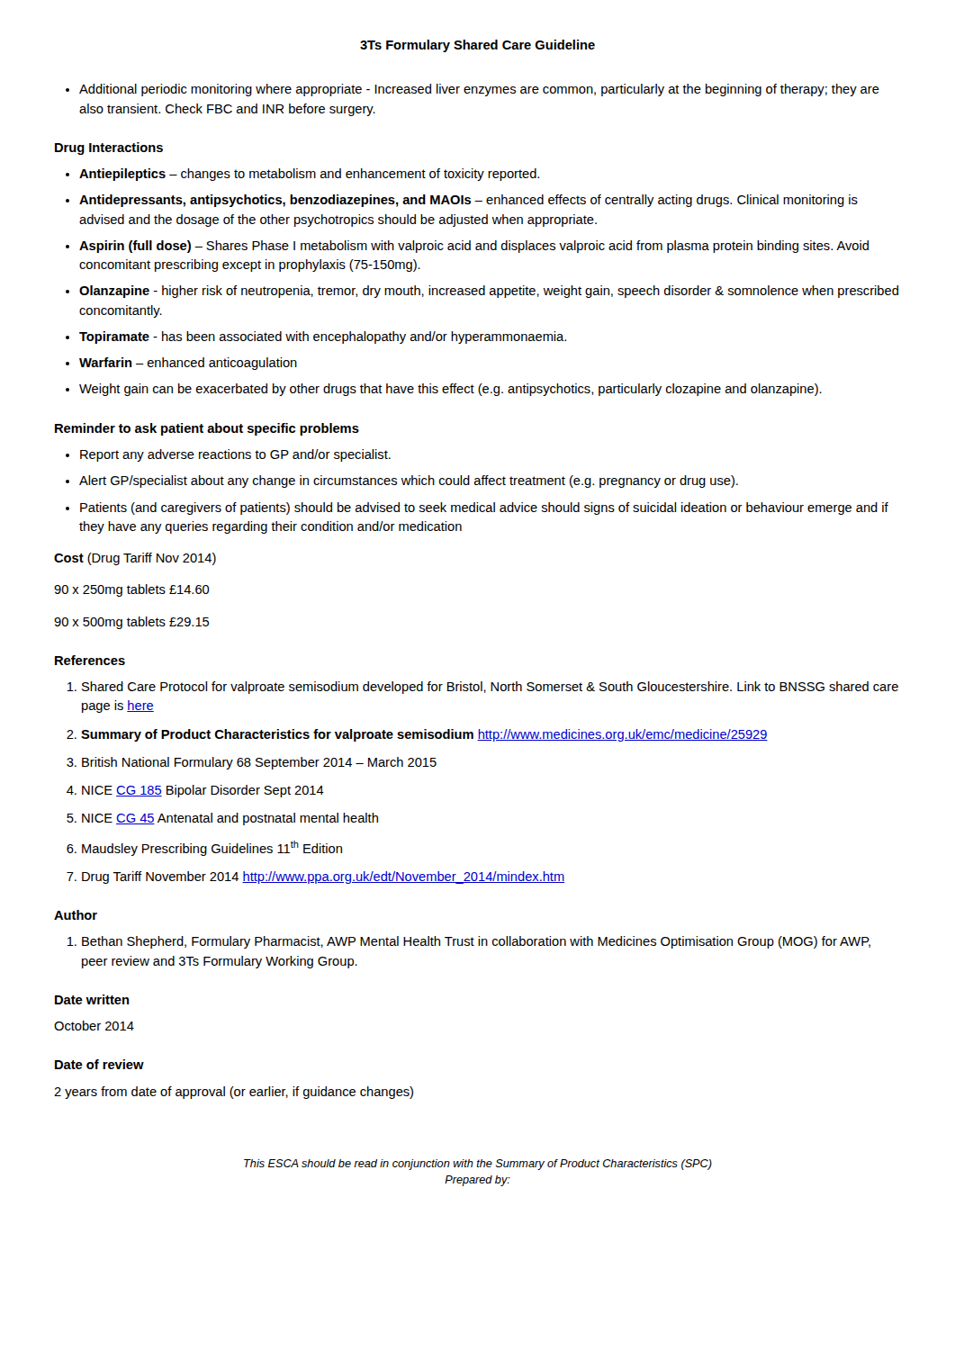3Ts Formulary Shared Care Guideline
Additional periodic monitoring where appropriate - Increased liver enzymes are common, particularly at the beginning of therapy; they are also transient. Check FBC and INR before surgery.
Drug Interactions
Antiepileptics – changes to metabolism and enhancement of toxicity reported.
Antidepressants, antipsychotics, benzodiazepines, and MAOIs – enhanced effects of centrally acting drugs. Clinical monitoring is advised and the dosage of the other psychotropics should be adjusted when appropriate.
Aspirin (full dose) – Shares Phase I metabolism with valproic acid and displaces valproic acid from plasma protein binding sites. Avoid concomitant prescribing except in prophylaxis (75-150mg).
Olanzapine - higher risk of neutropenia, tremor, dry mouth, increased appetite, weight gain, speech disorder & somnolence when prescribed concomitantly.
Topiramate - has been associated with encephalopathy and/or hyperammonaemia.
Warfarin – enhanced anticoagulation
Weight gain can be exacerbated by other drugs that have this effect (e.g. antipsychotics, particularly clozapine and olanzapine).
Reminder to ask patient about specific problems
Report any adverse reactions to GP and/or specialist.
Alert GP/specialist about any change in circumstances which could affect treatment (e.g. pregnancy or drug use).
Patients (and caregivers of patients) should be advised to seek medical advice should signs of suicidal ideation or behaviour emerge and if they have any queries regarding their condition and/or medication
Cost (Drug Tariff Nov 2014)
90 x 250mg tablets £14.60
90 x 500mg tablets £29.15
References
Shared Care Protocol for valproate semisodium developed for Bristol, North Somerset & South Gloucestershire. Link to BNSSG shared care page is here
Summary of Product Characteristics for valproate semisodium http://www.medicines.org.uk/emc/medicine/25929
British National Formulary 68 September 2014 – March 2015
NICE CG 185 Bipolar Disorder Sept 2014
NICE CG 45 Antenatal and postnatal mental health
Maudsley Prescribing Guidelines 11th Edition
Drug Tariff November 2014 http://www.ppa.org.uk/edt/November_2014/mindex.htm
Author
Bethan Shepherd, Formulary Pharmacist, AWP Mental Health Trust in collaboration with Medicines Optimisation Group (MOG) for AWP, peer review and 3Ts Formulary Working Group.
Date written
October 2014
Date of review
2 years from date of approval (or earlier, if guidance changes)
This ESCA should be read in conjunction with the Summary of Product Characteristics (SPC)
Prepared by: